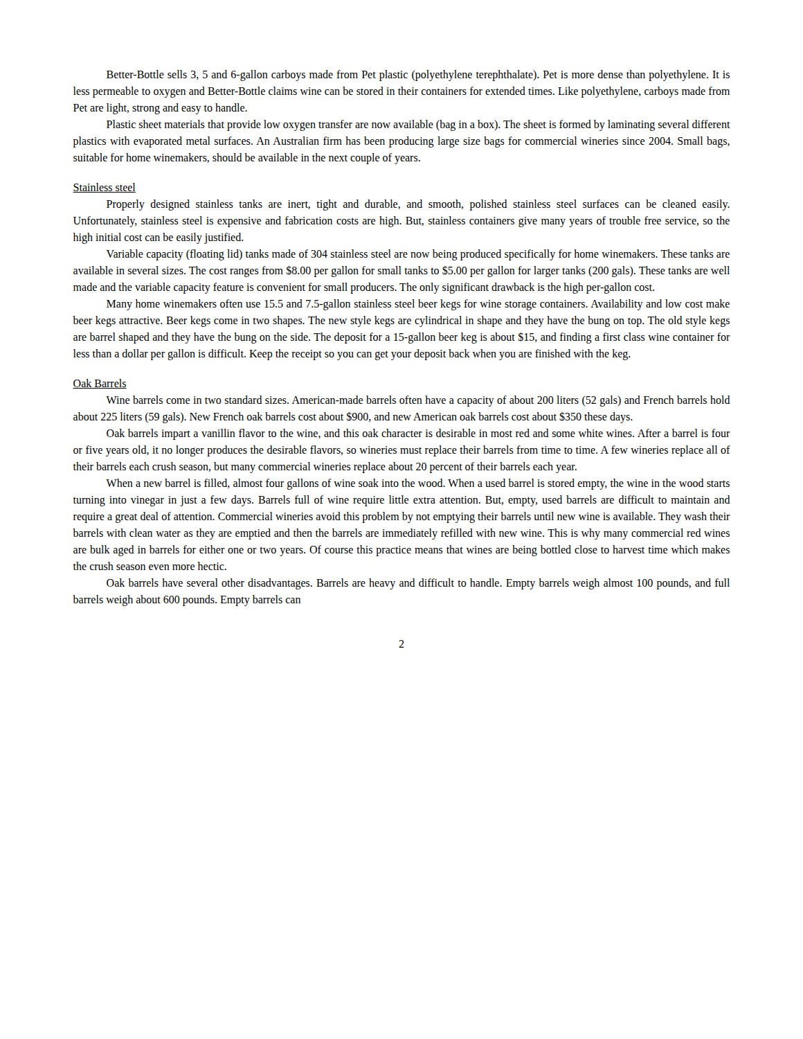Better-Bottle sells 3, 5 and 6-gallon carboys made from Pet plastic (polyethylene terephthalate). Pet is more dense than polyethylene. It is less permeable to oxygen and Better-Bottle claims wine can be stored in their containers for extended times. Like polyethylene, carboys made from Pet are light, strong and easy to handle.
Plastic sheet materials that provide low oxygen transfer are now available (bag in a box). The sheet is formed by laminating several different plastics with evaporated metal surfaces. An Australian firm has been producing large size bags for commercial wineries since 2004. Small bags, suitable for home winemakers, should be available in the next couple of years.
Stainless steel
Properly designed stainless tanks are inert, tight and durable, and smooth, polished stainless steel surfaces can be cleaned easily. Unfortunately, stainless steel is expensive and fabrication costs are high. But, stainless containers give many years of trouble free service, so the high initial cost can be easily justified.
Variable capacity (floating lid) tanks made of 304 stainless steel are now being produced specifically for home winemakers. These tanks are available in several sizes. The cost ranges from $8.00 per gallon for small tanks to $5.00 per gallon for larger tanks (200 gals). These tanks are well made and the variable capacity feature is convenient for small producers. The only significant drawback is the high per-gallon cost.
Many home winemakers often use 15.5 and 7.5-gallon stainless steel beer kegs for wine storage containers. Availability and low cost make beer kegs attractive. Beer kegs come in two shapes. The new style kegs are cylindrical in shape and they have the bung on top. The old style kegs are barrel shaped and they have the bung on the side. The deposit for a 15-gallon beer keg is about $15, and finding a first class wine container for less than a dollar per gallon is difficult. Keep the receipt so you can get your deposit back when you are finished with the keg.
Oak Barrels
Wine barrels come in two standard sizes. American-made barrels often have a capacity of about 200 liters (52 gals) and French barrels hold about 225 liters (59 gals). New French oak barrels cost about $900, and new American oak barrels cost about $350 these days.
Oak barrels impart a vanillin flavor to the wine, and this oak character is desirable in most red and some white wines. After a barrel is four or five years old, it no longer produces the desirable flavors, so wineries must replace their barrels from time to time. A few wineries replace all of their barrels each crush season, but many commercial wineries replace about 20 percent of their barrels each year.
When a new barrel is filled, almost four gallons of wine soak into the wood. When a used barrel is stored empty, the wine in the wood starts turning into vinegar in just a few days. Barrels full of wine require little extra attention. But, empty, used barrels are difficult to maintain and require a great deal of attention. Commercial wineries avoid this problem by not emptying their barrels until new wine is available. They wash their barrels with clean water as they are emptied and then the barrels are immediately refilled with new wine. This is why many commercial red wines are bulk aged in barrels for either one or two years. Of course this practice means that wines are being bottled close to harvest time which makes the crush season even more hectic.
Oak barrels have several other disadvantages. Barrels are heavy and difficult to handle. Empty barrels weigh almost 100 pounds, and full barrels weigh about 600 pounds. Empty barrels can
2